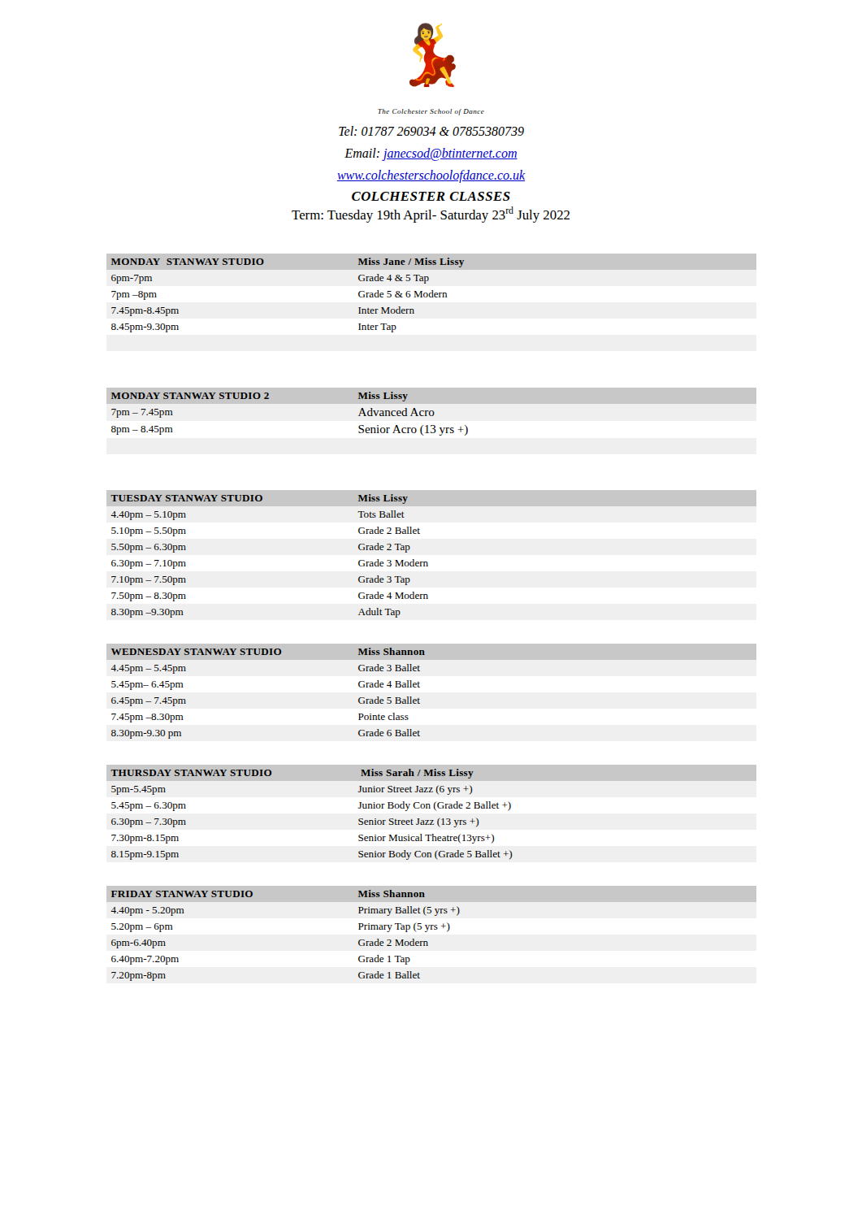💃
The Colchester School of Dance
Tel: 01787 269034 & 07855380739
Email: janecsod@btinternet.com
www.colchesterschoolofdance.co.uk
COLCHESTER CLASSES
Term: Tuesday 19th April- Saturday 23rd July 2022
| MONDAY STANWAY STUDIO | Miss Jane / Miss Lissy |
| --- | --- |
| 6pm-7pm | Grade 4 & 5 Tap |
| 7pm –8pm | Grade 5 & 6 Modern |
| 7.45pm-8.45pm | Inter Modern |
| 8.45pm-9.30pm | Inter Tap |
| MONDAY STANWAY STUDIO 2 | Miss Lissy |
| --- | --- |
| 7pm – 7.45pm | Advanced Acro |
| 8pm – 8.45pm | Senior Acro (13 yrs +) |
| TUESDAY STANWAY STUDIO | Miss Lissy |
| --- | --- |
| 4.40pm – 5.10pm | Tots Ballet |
| 5.10pm – 5.50pm | Grade 2 Ballet |
| 5.50pm – 6.30pm | Grade 2 Tap |
| 6.30pm – 7.10pm | Grade 3 Modern |
| 7.10pm – 7.50pm | Grade 3 Tap |
| 7.50pm – 8.30pm | Grade 4 Modern |
| 8.30pm –9.30pm | Adult Tap |
| WEDNESDAY STANWAY STUDIO | Miss Shannon |
| --- | --- |
| 4.45pm – 5.45pm | Grade 3 Ballet |
| 5.45pm– 6.45pm | Grade 4 Ballet |
| 6.45pm – 7.45pm | Grade 5 Ballet |
| 7.45pm –8.30pm | Pointe class |
| 8.30pm-9.30 pm | Grade 6 Ballet |
| THURSDAY STANWAY STUDIO | Miss Sarah / Miss Lissy |
| --- | --- |
| 5pm-5.45pm | Junior Street Jazz (6 yrs +) |
| 5.45pm – 6.30pm | Junior Body Con (Grade 2 Ballet +) |
| 6.30pm – 7.30pm | Senior Street Jazz (13 yrs +) |
| 7.30pm-8.15pm | Senior Musical Theatre(13yrs+) |
| 8.15pm-9.15pm | Senior Body Con (Grade 5 Ballet +) |
| FRIDAY STANWAY STUDIO | Miss Shannon |
| --- | --- |
| 4.40pm - 5.20pm | Primary Ballet (5 yrs +) |
| 5.20pm – 6pm | Primary Tap (5 yrs +) |
| 6pm-6.40pm | Grade 2 Modern |
| 6.40pm-7.20pm | Grade 1 Tap |
| 7.20pm-8pm | Grade 1 Ballet |